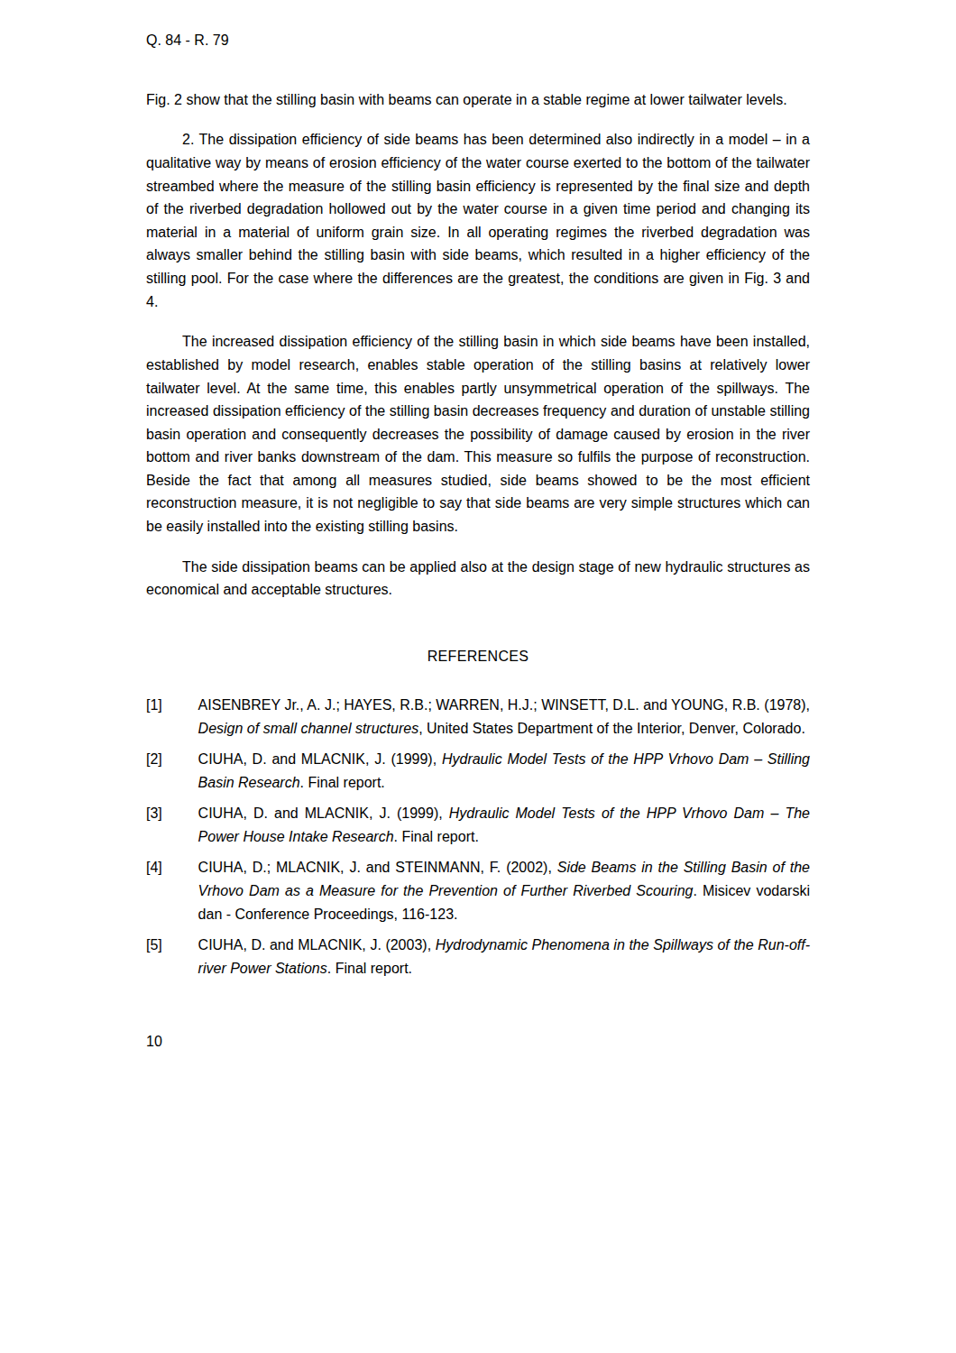Q. 84 - R. 79
Fig. 2 show that the stilling basin with beams can operate in a stable regime at lower tailwater levels.
2. The dissipation efficiency of side beams has been determined also indirectly in a model – in a qualitative way by means of erosion efficiency of the water course exerted to the bottom of the tailwater streambed where the measure of the stilling basin efficiency is represented by the final size and depth of the riverbed degradation hollowed out by the water course in a given time period and changing its material in a material of uniform grain size. In all operating regimes the riverbed degradation was always smaller behind the stilling basin with side beams, which resulted in a higher efficiency of the stilling pool. For the case where the differences are the greatest, the conditions are given in Fig. 3 and 4.
The increased dissipation efficiency of the stilling basin in which side beams have been installed, established by model research, enables stable operation of the stilling basins at relatively lower tailwater level. At the same time, this enables partly unsymmetrical operation of the spillways. The increased dissipation efficiency of the stilling basin decreases frequency and duration of unstable stilling basin operation and consequently decreases the possibility of damage caused by erosion in the river bottom and river banks downstream of the dam. This measure so fulfils the purpose of reconstruction. Beside the fact that among all measures studied, side beams showed to be the most efficient reconstruction measure, it is not negligible to say that side beams are very simple structures which can be easily installed into the existing stilling basins.
The side dissipation beams can be applied also at the design stage of new hydraulic structures as economical and acceptable structures.
REFERENCES
[1] AISENBREY Jr., A. J.; HAYES, R.B.; WARREN, H.J.; WINSETT, D.L. and YOUNG, R.B. (1978), Design of small channel structures, United States Department of the Interior, Denver, Colorado.
[2] CIUHA, D. and MLACNIK, J. (1999), Hydraulic Model Tests of the HPP Vrhovo Dam – Stilling Basin Research. Final report.
[3] CIUHA, D. and MLACNIK, J. (1999), Hydraulic Model Tests of the HPP Vrhovo Dam – The Power House Intake Research. Final report.
[4] CIUHA, D.; MLACNIK, J. and STEINMANN, F. (2002), Side Beams in the Stilling Basin of the Vrhovo Dam as a Measure for the Prevention of Further Riverbed Scouring. Misicev vodarski dan - Conference Proceedings, 116-123.
[5] CIUHA, D. and MLACNIK, J. (2003), Hydrodynamic Phenomena in the Spillways of the Run-off-river Power Stations. Final report.
10